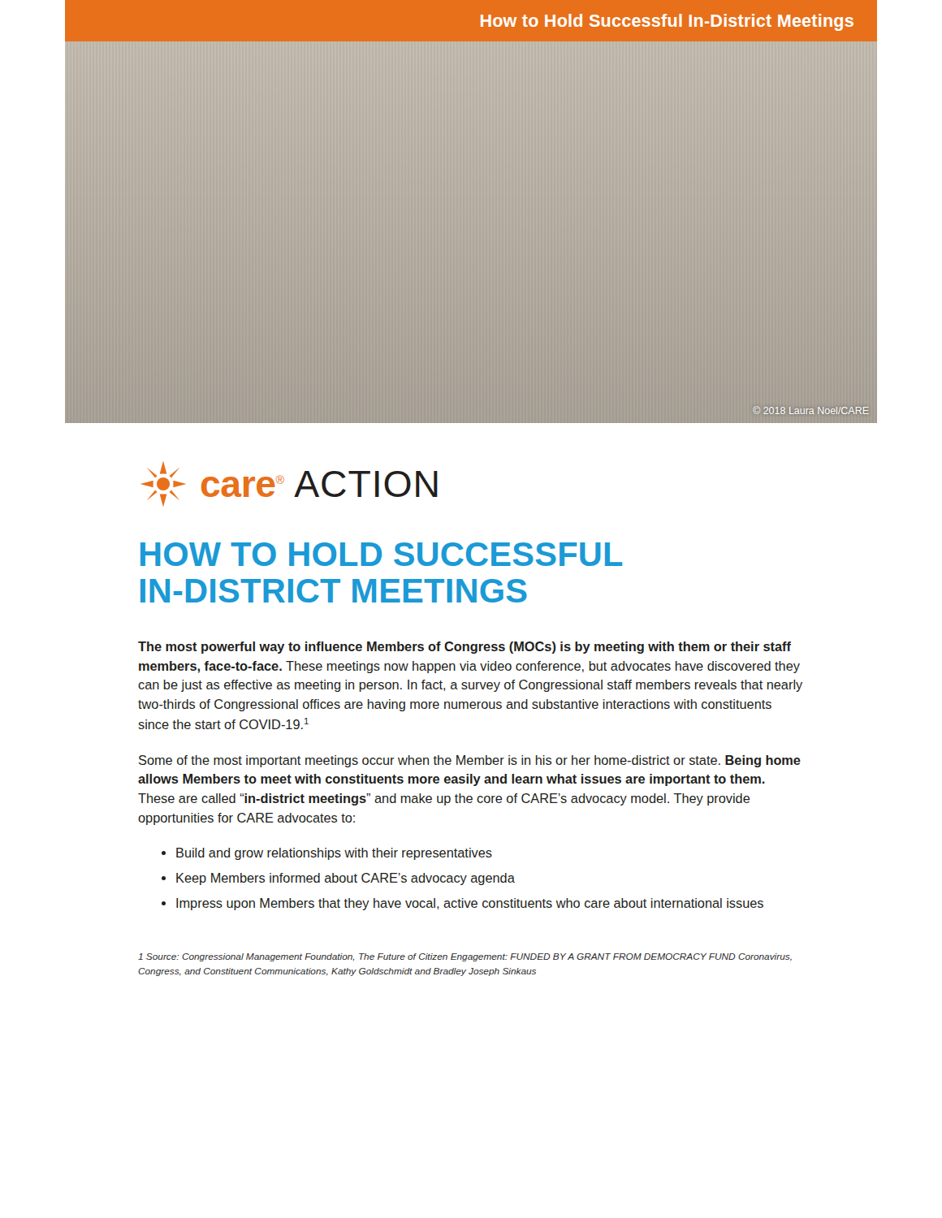How to Hold Successful In-District Meetings
© 2018 Laura Noel/CARE
care® ACTION
How to Hold Successful
In-District Meetings
The most powerful way to influence Members of Congress (MOCs) is by meeting with them or their staff members, face-to-face. These meetings now happen via video conference, but advocates have discovered they can be just as effective as meeting in person. In fact, a survey of Congressional staff members reveals that nearly two-thirds of Congressional offices are having more numerous and substantive interactions with constituents since the start of COVID-19.1
Some of the most important meetings occur when the Member is in his or her home-district or state. Being home allows Members to meet with constituents more easily and learn what issues are important to them. These are called “in-district meetings” and make up the core of CARE’s advocacy model. They provide opportunities for CARE advocates to:
Build and grow relationships with their representatives
Keep Members informed about CARE’s advocacy agenda
Impress upon Members that they have vocal, active constituents who care about international issues
1 Source: Congressional Management Foundation, The Future of Citizen Engagement: FUNDED BY A GRANT FROM DEMOCRACY FUND Coronavirus, Congress, and Constituent Communications, Kathy Goldschmidt and Bradley Joseph Sinkaus